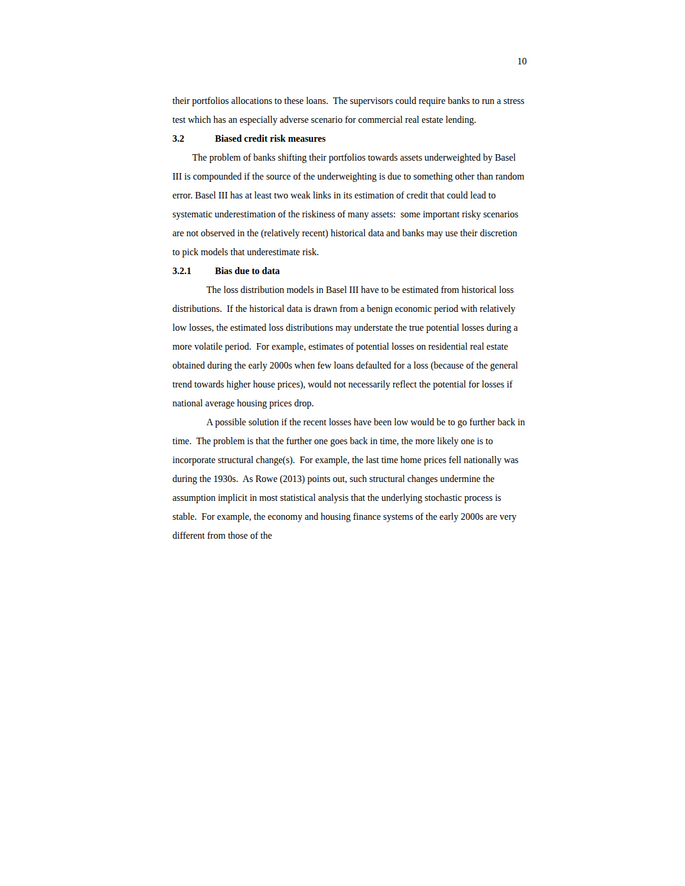10
their portfolios allocations to these loans. The supervisors could require banks to run a stress test which has an especially adverse scenario for commercial real estate lending.
3.2 Biased credit risk measures
The problem of banks shifting their portfolios towards assets underweighted by Basel III is compounded if the source of the underweighting is due to something other than random error. Basel III has at least two weak links in its estimation of credit that could lead to systematic underestimation of the riskiness of many assets: some important risky scenarios are not observed in the (relatively recent) historical data and banks may use their discretion to pick models that underestimate risk.
3.2.1 Bias due to data
The loss distribution models in Basel III have to be estimated from historical loss distributions. If the historical data is drawn from a benign economic period with relatively low losses, the estimated loss distributions may understate the true potential losses during a more volatile period. For example, estimates of potential losses on residential real estate obtained during the early 2000s when few loans defaulted for a loss (because of the general trend towards higher house prices), would not necessarily reflect the potential for losses if national average housing prices drop.
A possible solution if the recent losses have been low would be to go further back in time. The problem is that the further one goes back in time, the more likely one is to incorporate structural change(s). For example, the last time home prices fell nationally was during the 1930s. As Rowe (2013) points out, such structural changes undermine the assumption implicit in most statistical analysis that the underlying stochastic process is stable. For example, the economy and housing finance systems of the early 2000s are very different from those of the